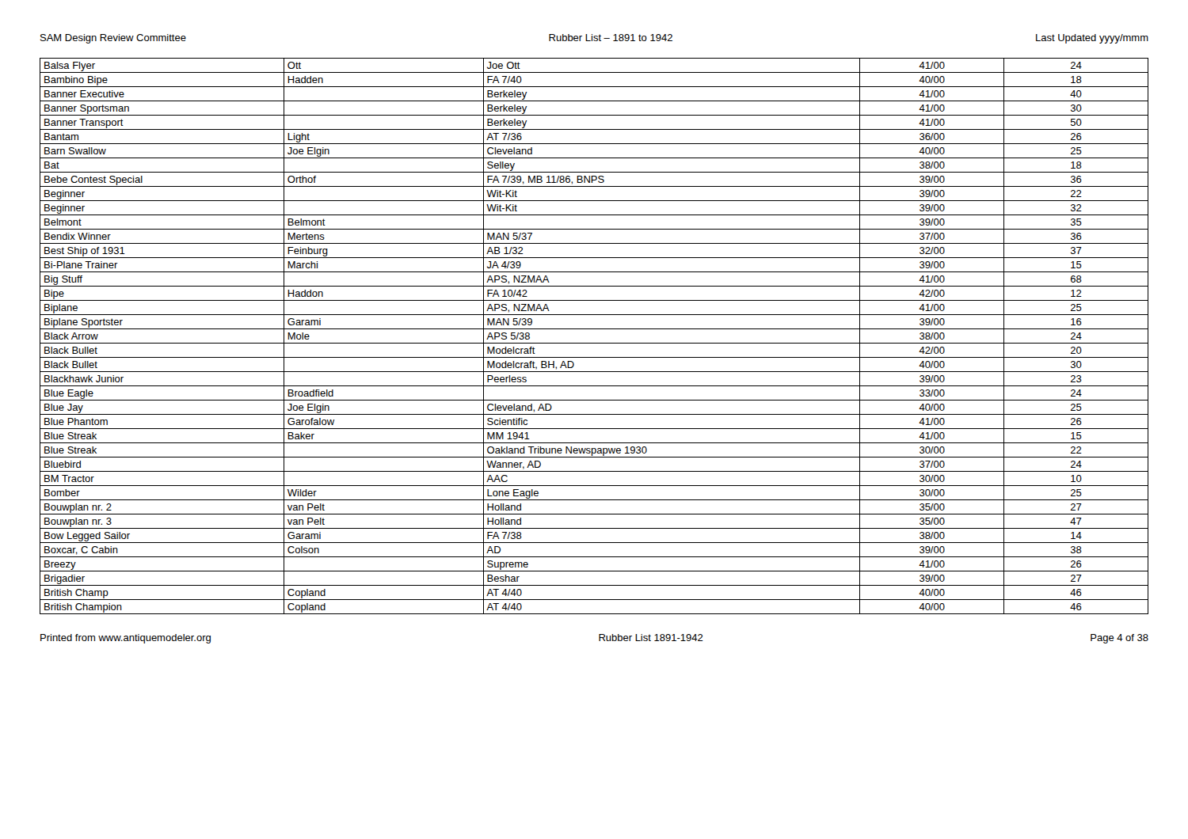SAM Design Review Committee
Rubber List – 1891 to 1942
Last Updated yyyy/mmm
| Balsa Flyer | Ott | Joe Ott | 41/00 | 24 |
| Bambino Bipe | Hadden | FA 7/40 | 40/00 | 18 |
| Banner Executive | | Berkeley | 41/00 | 40 |
| Banner Sportsman | | Berkeley | 41/00 | 30 |
| Banner Transport | | Berkeley | 41/00 | 50 |
| Bantam | Light | AT 7/36 | 36/00 | 26 |
| Barn Swallow | Joe Elgin | Cleveland | 40/00 | 25 |
| Bat | | Selley | 38/00 | 18 |
| Bebe Contest Special | Orthof | FA 7/39, MB 11/86, BNPS | 39/00 | 36 |
| Beginner | | Wit-Kit | 39/00 | 22 |
| Beginner | | Wit-Kit | 39/00 | 32 |
| Belmont | Belmont | | 39/00 | 35 |
| Bendix Winner | Mertens | MAN 5/37 | 37/00 | 36 |
| Best Ship of 1931 | Feinburg | AB 1/32 | 32/00 | 37 |
| Bi-Plane Trainer | Marchi | JA 4/39 | 39/00 | 15 |
| Big Stuff | | APS, NZMAA | 41/00 | 68 |
| Bipe | Haddon | FA 10/42 | 42/00 | 12 |
| Biplane | | APS, NZMAA | 41/00 | 25 |
| Biplane Sportster | Garami | MAN 5/39 | 39/00 | 16 |
| Black Arrow | Mole | APS 5/38 | 38/00 | 24 |
| Black Bullet | | Modelcraft | 42/00 | 20 |
| Black Bullet | | Modelcraft, BH, AD | 40/00 | 30 |
| Blackhawk Junior | | Peerless | 39/00 | 23 |
| Blue Eagle | Broadfield | | 33/00 | 24 |
| Blue Jay | Joe Elgin | Cleveland, AD | 40/00 | 25 |
| Blue Phantom | Garofalow | Scientific | 41/00 | 26 |
| Blue Streak | Baker | MM 1941 | 41/00 | 15 |
| Blue Streak | | Oakland Tribune Newspapwe 1930 | 30/00 | 22 |
| Bluebird | | Wanner, AD | 37/00 | 24 |
| BM Tractor | | AAC | 30/00 | 10 |
| Bomber | Wilder | Lone Eagle | 30/00 | 25 |
| Bouwplan nr. 2 | van Pelt | Holland | 35/00 | 27 |
| Bouwplan nr. 3 | van Pelt | Holland | 35/00 | 47 |
| Bow Legged Sailor | Garami | FA 7/38 | 38/00 | 14 |
| Boxcar, C Cabin | Colson | AD | 39/00 | 38 |
| Breezy | | Supreme | 41/00 | 26 |
| Brigadier | | Beshar | 39/00 | 27 |
| British Champ | Copland | AT 4/40 | 40/00 | 46 |
| British Champion | Copland | AT 4/40 | 40/00 | 46 |
Printed from www.antiquemodeler.org
Rubber List 1891-1942
Page 4 of 38